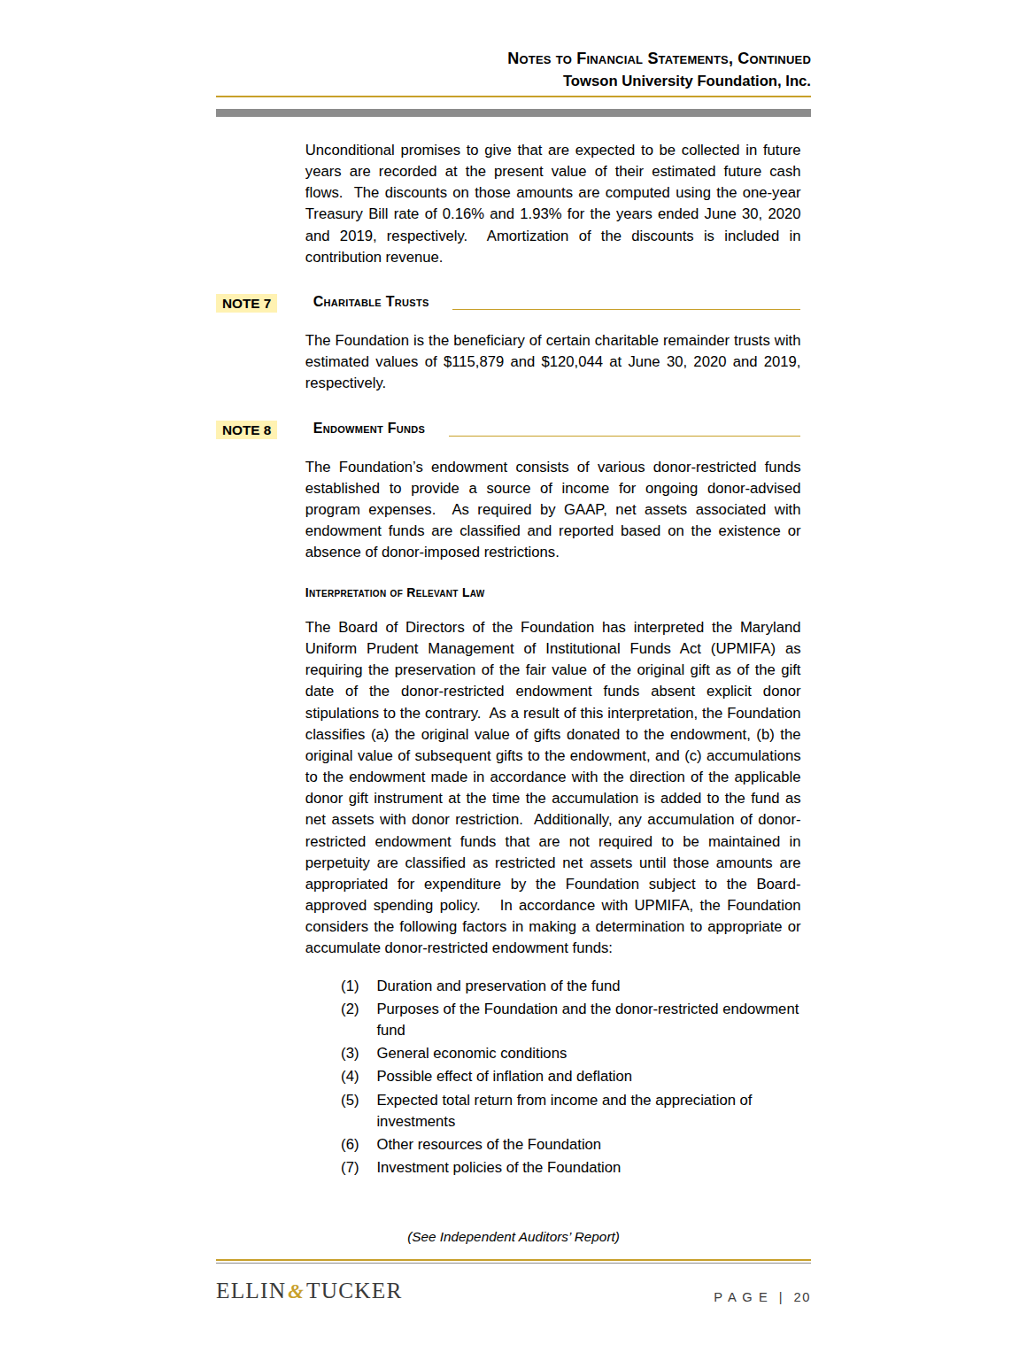Notes to Financial Statements, Continued
Towson University Foundation, Inc.
Unconditional promises to give that are expected to be collected in future years are recorded at the present value of their estimated future cash flows. The discounts on those amounts are computed using the one-year Treasury Bill rate of 0.16% and 1.93% for the years ended June 30, 2020 and 2019, respectively. Amortization of the discounts is included in contribution revenue.
NOTE 7 Charitable Trusts
The Foundation is the beneficiary of certain charitable remainder trusts with estimated values of $115,879 and $120,044 at June 30, 2020 and 2019, respectively.
NOTE 8 Endowment Funds
The Foundation’s endowment consists of various donor-restricted funds established to provide a source of income for ongoing donor-advised program expenses. As required by GAAP, net assets associated with endowment funds are classified and reported based on the existence or absence of donor-imposed restrictions.
Interpretation of Relevant Law
The Board of Directors of the Foundation has interpreted the Maryland Uniform Prudent Management of Institutional Funds Act (UPMIFA) as requiring the preservation of the fair value of the original gift as of the gift date of the donor-restricted endowment funds absent explicit donor stipulations to the contrary. As a result of this interpretation, the Foundation classifies (a) the original value of gifts donated to the endowment, (b) the original value of subsequent gifts to the endowment, and (c) accumulations to the endowment made in accordance with the direction of the applicable donor gift instrument at the time the accumulation is added to the fund as net assets with donor restriction. Additionally, any accumulation of donor-restricted endowment funds that are not required to be maintained in perpetuity are classified as restricted net assets until those amounts are appropriated for expenditure by the Foundation subject to the Board-approved spending policy. In accordance with UPMIFA, the Foundation considers the following factors in making a determination to appropriate or accumulate donor-restricted endowment funds:
(1) Duration and preservation of the fund
(2) Purposes of the Foundation and the donor-restricted endowment fund
(3) General economic conditions
(4) Possible effect of inflation and deflation
(5) Expected total return from income and the appreciation of investments
(6) Other resources of the Foundation
(7) Investment policies of the Foundation
(See Independent Auditors’ Report)
ELLIN&TUCKER
P A G E | 20